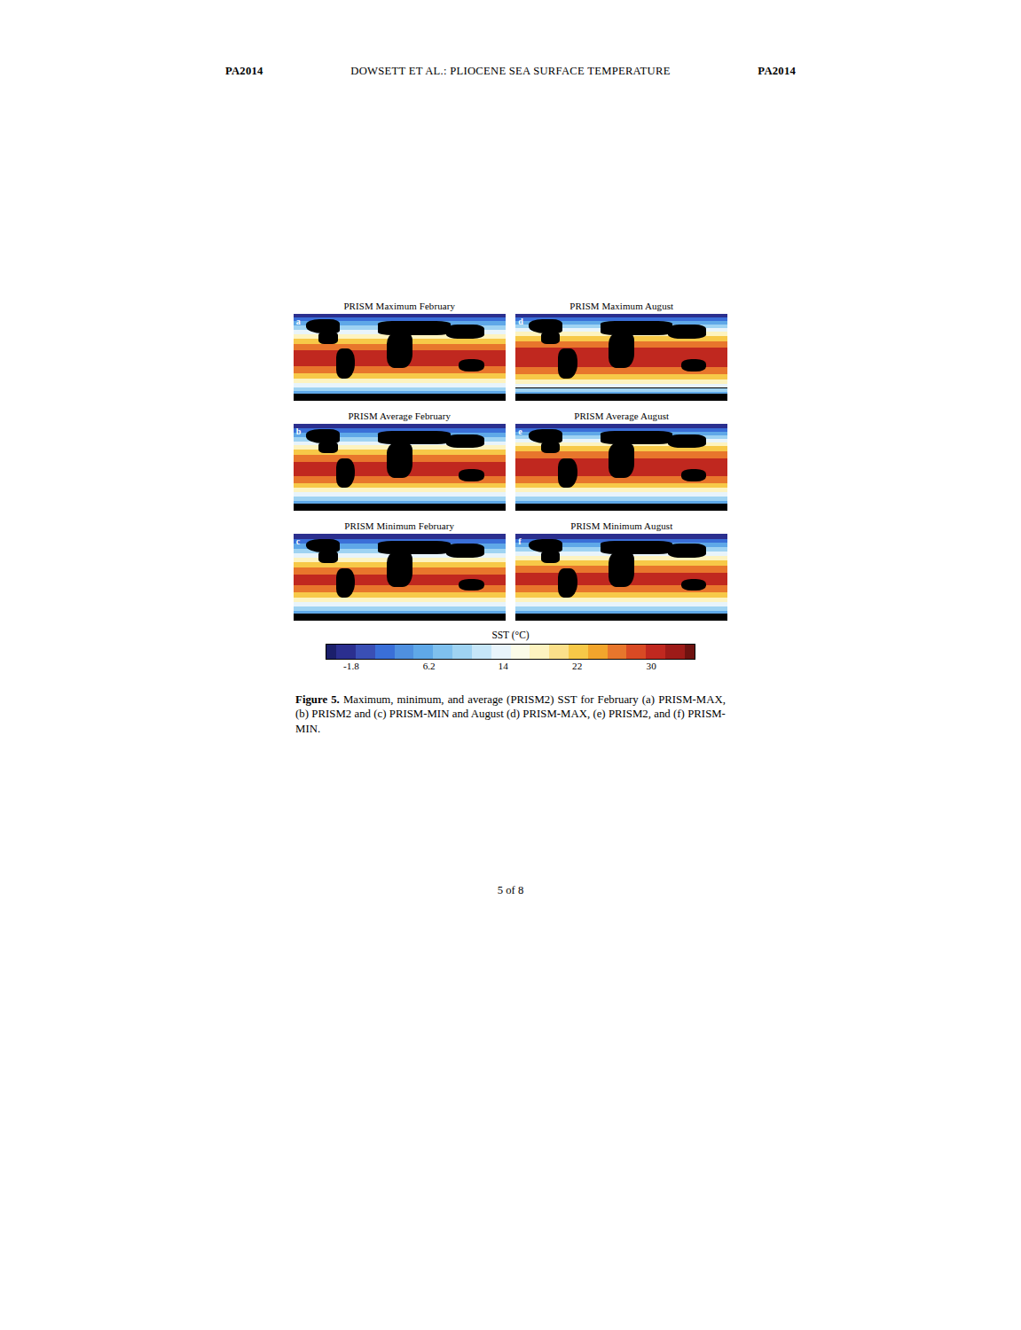PA2014
DOWSETT ET AL.: PLIOCENE SEA SURFACE TEMPERATURE
PA2014
PRISM Maximum February
a
PRISM Maximum August
d
PRISM Average February
b
PRISM Average August
e
PRISM Minimum February
c
PRISM Minimum August
f
SST (°C)
-1.8 6.2 14 22 30
Figure 5. Maximum, minimum, and average (PRISM2) SST for February (a) PRISM-MAX, (b) PRISM2 and (c) PRISM-MIN and August (d) PRISM-MAX, (e) PRISM2, and (f) PRISM-MIN.
5 of 8